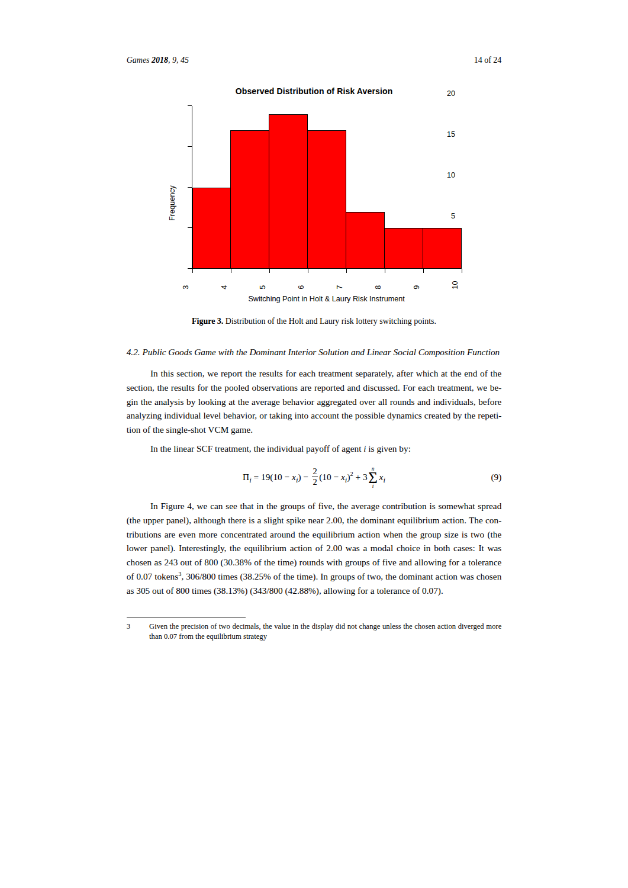Games 2018, 9, 45
14 of 24
Observed Distribution of Risk Aversion
Frequency
0
5
10
15
20
3
4
5
6
7
8
9
10
Switching Point in Holt & Laury Risk Instrument
Figure 3. Distribution of the Holt and Laury risk lottery switching points.
4.2. Public Goods Game with the Dominant Interior Solution and Linear Social Composition Function
In this section, we report the results for each treatment separately, after which at the end of the section, the results for the pooled observations are reported and discussed. For each treatment, we begin the analysis by looking at the average behavior aggregated over all rounds and individuals, before analyzing individual level behavior, or taking into account the possible dynamics created by the repetition of the single-shot VCM game.
In the linear SCF treatment, the individual payoff of agent i is given by:
Πi = 19(10 − xi) − 22(10 − xi)2 + 3nΣi xi
(9)
In Figure 4, we can see that in the groups of five, the average contribution is somewhat spread (the upper panel), although there is a slight spike near 2.00, the dominant equilibrium action. The contributions are even more concentrated around the equilibrium action when the group size is two (the lower panel). Interestingly, the equilibrium action of 2.00 was a modal choice in both cases: It was chosen as 243 out of 800 (30.38% of the time) rounds with groups of five and allowing for a tolerance of 0.07 tokens3, 306/800 times (38.25% of the time). In groups of two, the dominant action was chosen as 305 out of 800 times (38.13%) (343/800 (42.88%), allowing for a tolerance of 0.07).
3
Given the precision of two decimals, the value in the display did not change unless the chosen action diverged more than 0.07 from the equilibrium strategy